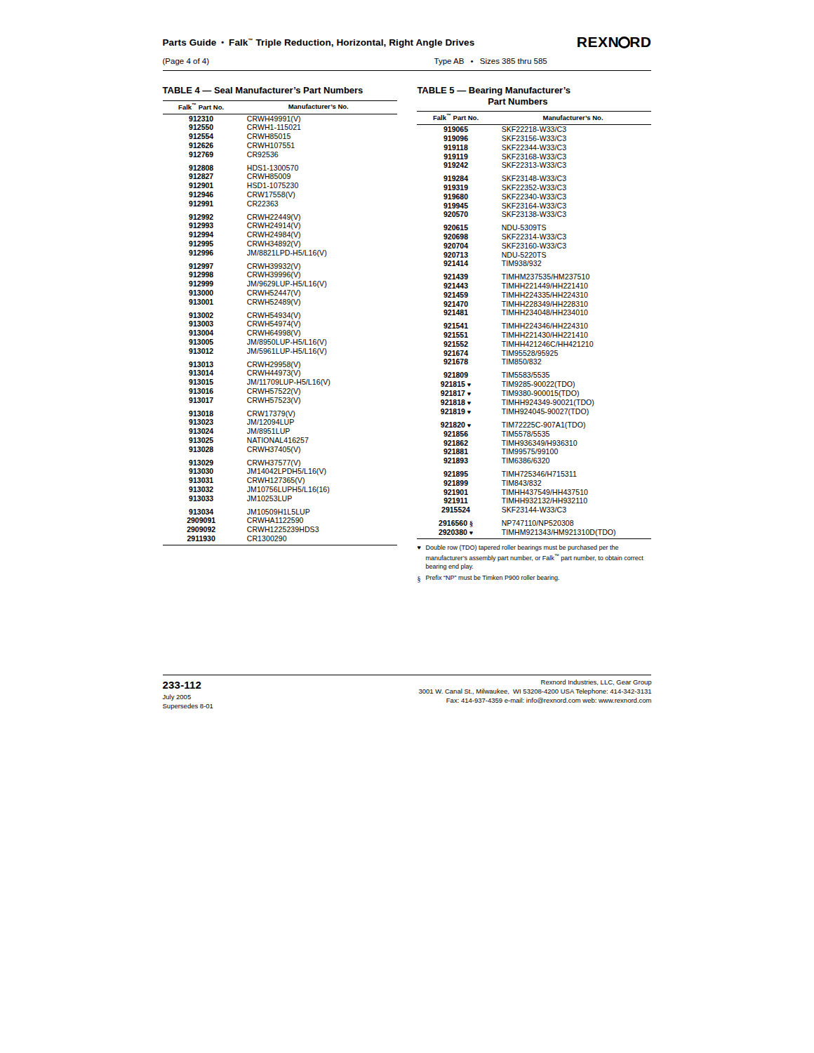REXN RD
Parts Guide • Falk™ Triple Reduction, Horizontal, Right Angle Drives
(Page 4 of 4)
Type AB • Sizes 385 thru 585
TABLE 4 — Seal Manufacturer’s Part Numbers
| Falk ™ Part No. | Manufacturer’s No. |
| --- | --- |
| 912310 | CRWH49991(V) |
| 912550 | CRWH1-115021 |
| 912554 | CRWH85015 |
| 912626 | CRWH107551 |
| 912769 | CR92536 |
| 912808 | HDS1-1300570 |
| 912827 | CRWH85009 |
| 912901 | HSD1-1075230 |
| 912946 | CRW17558(V) |
| 912991 | CR22363 |
| 912992 | CRWH22449(V) |
| 912993 | CRWH24914(V) |
| 912994 | CRWH24984(V) |
| 912995 | CRWH34892(V) |
| 912996 | JM/8821LPD-H5/L16(V) |
| 912997 | CRWH39932(V) |
| 912998 | CRWH39996(V) |
| 912999 | JM/9629LUP-H5/L16(V) |
| 913000 | CRWH52447(V) |
| 913001 | CRWH52489(V) |
| 913002 | CRWH54934(V) |
| 913003 | CRWH54974(V) |
| 913004 | CRWH64998(V) |
| 913005 | JM/8950LUP-H5/L16(V) |
| 913012 | JM/5961LUP-H5/L16(V) |
| 913013 | CRWH29958(V) |
| 913014 | CRWH44973(V) |
| 913015 | JM/11709LUP-H5/L16(V) |
| 913016 | CRWH57522(V) |
| 913017 | CRWH57523(V) |
| 913018 | CRW17379(V) |
| 913023 | JM/12094LUP |
| 913024 | JM/8951LUP |
| 913025 | NATIONAL416257 |
| 913028 | CRWH37405(V) |
| 913029 | CRWH37577(V) |
| 913030 | JM14042LPDH5/L16(V) |
| 913031 | CRWH127365(V) |
| 913032 | JM10756LUPH5/L16(16) |
| 913033 | JM10253LUP |
| 913034 | JM10509H1L5LUP |
| 2909091 | CRWHA1122590 |
| 2909092 | CRWH1225239HDS3 |
| 2911930 | CR1300290 |
TABLE 5 — Bearing Manufacturer’sPart Numbers
| Falk ™ Part No. | Manufacturer’s No. |
| --- | --- |
| 919065 | SKF22218-W33/C3 |
| 919096 | SKF23156-W33/C3 |
| 919118 | SKF22344-W33/C3 |
| 919119 | SKF23168-W33/C3 |
| 919242 | SKF22313-W33/C3 |
| 919284 | SKF23148-W33/C3 |
| 919319 | SKF22352-W33/C3 |
| 919680 | SKF22340-W33/C3 |
| 919945 | SKF23164-W33/C3 |
| 920570 | SKF23138-W33/C3 |
| 920615 | NDU-5309TS |
| 920698 | SKF22314-W33/C3 |
| 920704 | SKF23160-W33/C3 |
| 920713 | NDU-5220TS |
| 921414 | TIM938/932 |
| 921439 | TIMHM237535/HM237510 |
| 921443 | TIMHH221449/HH221410 |
| 921459 | TIMHH224335/HH224310 |
| 921470 | TIMHH228349/HH228310 |
| 921481 | TIMHH234048/HH234010 |
| 921541 | TIMHH224346/HH224310 |
| 921551 | TIMHH221430/HH221410 |
| 921552 | TIMHH421246C/HH421210 |
| 921674 | TIM95528/95925 |
| 921678 | TIM850/832 |
| 921809 | TIM5583/5535 |
| 921815 ♥ | TIM9285-90022(TDO) |
| 921817 ♥ | TIM9380-900015(TDO) |
| 921818 ♥ | TIMHH924349-90021(TDO) |
| 921819 ♥ | TIMH924045-90027(TDO) |
| 921820 ♥ | TIM72225C-907A1(TDO) |
| 921856 | TIM5578/5535 |
| 921862 | TIMH936349/H936310 |
| 921881 | TIM99575/99100 |
| 921893 | TIM6386/6320 |
| 921895 | TIMH725346/H715311 |
| 921899 | TIM843/832 |
| 921901 | TIMHH437549/HH437510 |
| 921911 | TIMHH932132/HH932110 |
| 2915524 | SKF23144-W33/C3 |
| 2916560 § | NP747110/NP520308 |
| 2920380 ♥ | TIMHM921343/HM921310D(TDO) |
♥Double row (TDO) tapered roller bearings must be purchased per the manufacturer’s assembly part number, or Falk™ part number, to obtain correct bearing end play.
§Prefix “NP” must be Timken P900 roller bearing.
233-112 July 2005
Supersedes 8-01
Rexnord Industries, LLC, Gear Group
3001 W. Canal St., Milwaukee, WI 53208-4200 USA Telephone: 414-342-3131
Fax: 414-937-4359 e-mail: info@rexnord.com web: www.rexnord.com